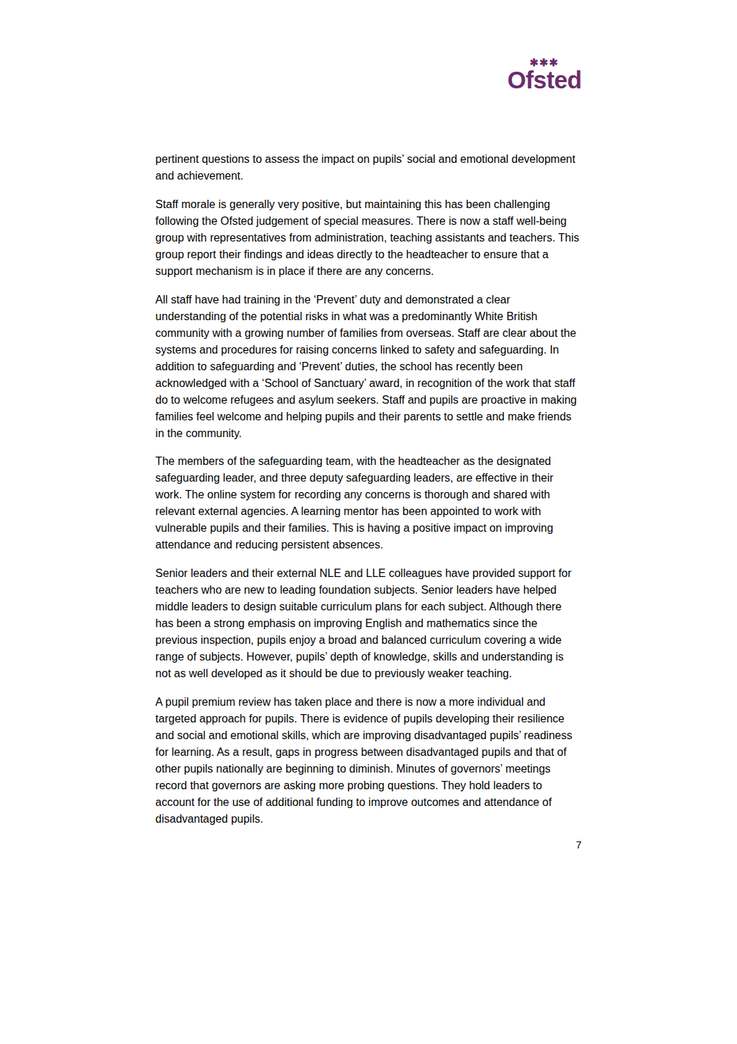✱✱✱
Ofsted
pertinent questions to assess the impact on pupils’ social and emotional development and achievement.
Staff morale is generally very positive, but maintaining this has been challenging following the Ofsted judgement of special measures. There is now a staff well-being group with representatives from administration, teaching assistants and teachers. This group report their findings and ideas directly to the headteacher to ensure that a support mechanism is in place if there are any concerns.
All staff have had training in the ‘Prevent’ duty and demonstrated a clear understanding of the potential risks in what was a predominantly White British community with a growing number of families from overseas. Staff are clear about the systems and procedures for raising concerns linked to safety and safeguarding. In addition to safeguarding and ‘Prevent’ duties, the school has recently been acknowledged with a ‘School of Sanctuary’ award, in recognition of the work that staff do to welcome refugees and asylum seekers. Staff and pupils are proactive in making families feel welcome and helping pupils and their parents to settle and make friends in the community.
The members of the safeguarding team, with the headteacher as the designated safeguarding leader, and three deputy safeguarding leaders, are effective in their work. The online system for recording any concerns is thorough and shared with relevant external agencies. A learning mentor has been appointed to work with vulnerable pupils and their families. This is having a positive impact on improving attendance and reducing persistent absences.
Senior leaders and their external NLE and LLE colleagues have provided support for teachers who are new to leading foundation subjects. Senior leaders have helped middle leaders to design suitable curriculum plans for each subject. Although there has been a strong emphasis on improving English and mathematics since the previous inspection, pupils enjoy a broad and balanced curriculum covering a wide range of subjects. However, pupils’ depth of knowledge, skills and understanding is not as well developed as it should be due to previously weaker teaching.
A pupil premium review has taken place and there is now a more individual and targeted approach for pupils. There is evidence of pupils developing their resilience and social and emotional skills, which are improving disadvantaged pupils’ readiness for learning. As a result, gaps in progress between disadvantaged pupils and that of other pupils nationally are beginning to diminish. Minutes of governors’ meetings record that governors are asking more probing questions. They hold leaders to account for the use of additional funding to improve outcomes and attendance of disadvantaged pupils.
7